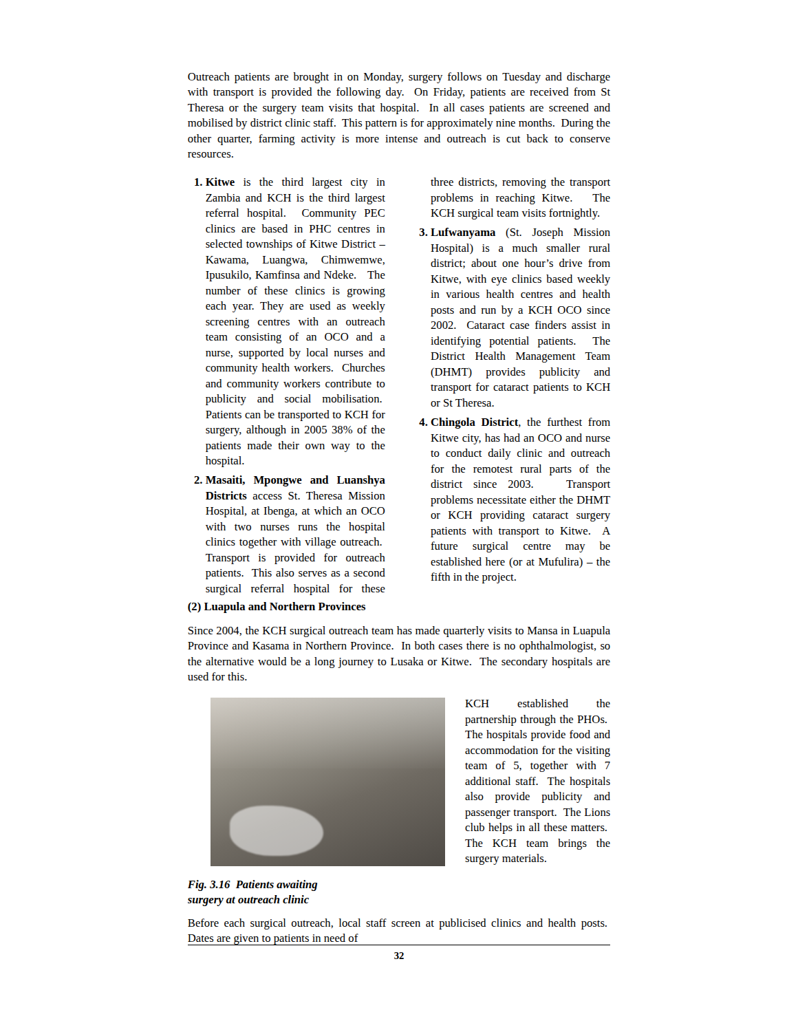Outreach patients are brought in on Monday, surgery follows on Tuesday and discharge with transport is provided the following day. On Friday, patients are received from St Theresa or the surgery team visits that hospital. In all cases patients are screened and mobilised by district clinic staff. This pattern is for approximately nine months. During the other quarter, farming activity is more intense and outreach is cut back to conserve resources.
Kitwe is the third largest city in Zambia and KCH is the third largest referral hospital. Community PEC clinics are based in PHC centres in selected townships of Kitwe District – Kawama, Luangwa, Chimwemwe, Ipusukilo, Kamfinsa and Ndeke. The number of these clinics is growing each year. They are used as weekly screening centres with an outreach team consisting of an OCO and a nurse, supported by local nurses and community health workers. Churches and community workers contribute to publicity and social mobilisation. Patients can be transported to KCH for surgery, although in 2005 38% of the patients made their own way to the hospital.
Masaiti, Mpongwe and Luanshya Districts access St. Theresa Mission Hospital, at Ibenga, at which an OCO with two nurses runs the hospital clinics together with village outreach. Transport is provided for outreach patients. This also serves as a second surgical referral hospital for these three districts, removing the transport problems in reaching Kitwe. The KCH surgical team visits fortnightly.
Lufwanyama (St. Joseph Mission Hospital) is a much smaller rural district; about one hour’s drive from Kitwe, with eye clinics based weekly in various health centres and health posts and run by a KCH OCO since 2002. Cataract case finders assist in identifying potential patients. The District Health Management Team (DHMT) provides publicity and transport for cataract patients to KCH or St Theresa.
Chingola District, the furthest from Kitwe city, has had an OCO and nurse to conduct daily clinic and outreach for the remotest rural parts of the district since 2003. Transport problems necessitate either the DHMT or KCH providing cataract surgery patients with transport to Kitwe. A future surgical centre may be established here (or at Mufulira) – the fifth in the project.
(2) Luapula and Northern Provinces
Since 2004, the KCH surgical outreach team has made quarterly visits to Mansa in Luapula Province and Kasama in Northern Province. In both cases there is no ophthalmologist, so the alternative would be a long journey to Lusaka or Kitwe. The secondary hospitals are used for this.
KCH established the partnership through the PHOs. The hospitals provide food and accommodation for the visiting team of 5, together with 7 additional staff. The hospitals also provide publicity and passenger transport. The Lions club helps in all these matters. The KCH team brings the surgery materials.
Fig. 3.16 Patients awaiting
surgery at outreach clinic
Before each surgical outreach, local staff screen at publicised clinics and health posts. Dates are given to patients in need of
32